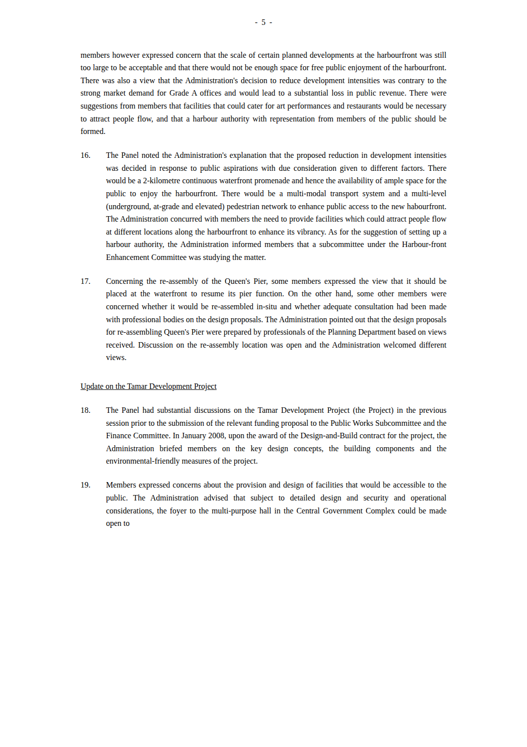- 5 -
members however expressed concern that the scale of certain planned developments at the harbourfront was still too large to be acceptable and that there would not be enough space for free public enjoyment of the harbourfront. There was also a view that the Administration's decision to reduce development intensities was contrary to the strong market demand for Grade A offices and would lead to a substantial loss in public revenue. There were suggestions from members that facilities that could cater for art performances and restaurants would be necessary to attract people flow, and that a harbour authority with representation from members of the public should be formed.
16. The Panel noted the Administration's explanation that the proposed reduction in development intensities was decided in response to public aspirations with due consideration given to different factors. There would be a 2-kilometre continuous waterfront promenade and hence the availability of ample space for the public to enjoy the harbourfront. There would be a multi-modal transport system and a multi-level (underground, at-grade and elevated) pedestrian network to enhance public access to the new habourfront. The Administration concurred with members the need to provide facilities which could attract people flow at different locations along the harbourfront to enhance its vibrancy. As for the suggestion of setting up a harbour authority, the Administration informed members that a subcommittee under the Harbour-front Enhancement Committee was studying the matter.
17. Concerning the re-assembly of the Queen's Pier, some members expressed the view that it should be placed at the waterfront to resume its pier function. On the other hand, some other members were concerned whether it would be re-assembled in-situ and whether adequate consultation had been made with professional bodies on the design proposals. The Administration pointed out that the design proposals for re-assembling Queen's Pier were prepared by professionals of the Planning Department based on views received. Discussion on the re-assembly location was open and the Administration welcomed different views.
Update on the Tamar Development Project
18. The Panel had substantial discussions on the Tamar Development Project (the Project) in the previous session prior to the submission of the relevant funding proposal to the Public Works Subcommittee and the Finance Committee. In January 2008, upon the award of the Design-and-Build contract for the project, the Administration briefed members on the key design concepts, the building components and the environmental-friendly measures of the project.
19. Members expressed concerns about the provision and design of facilities that would be accessible to the public. The Administration advised that subject to detailed design and security and operational considerations, the foyer to the multi-purpose hall in the Central Government Complex could be made open to